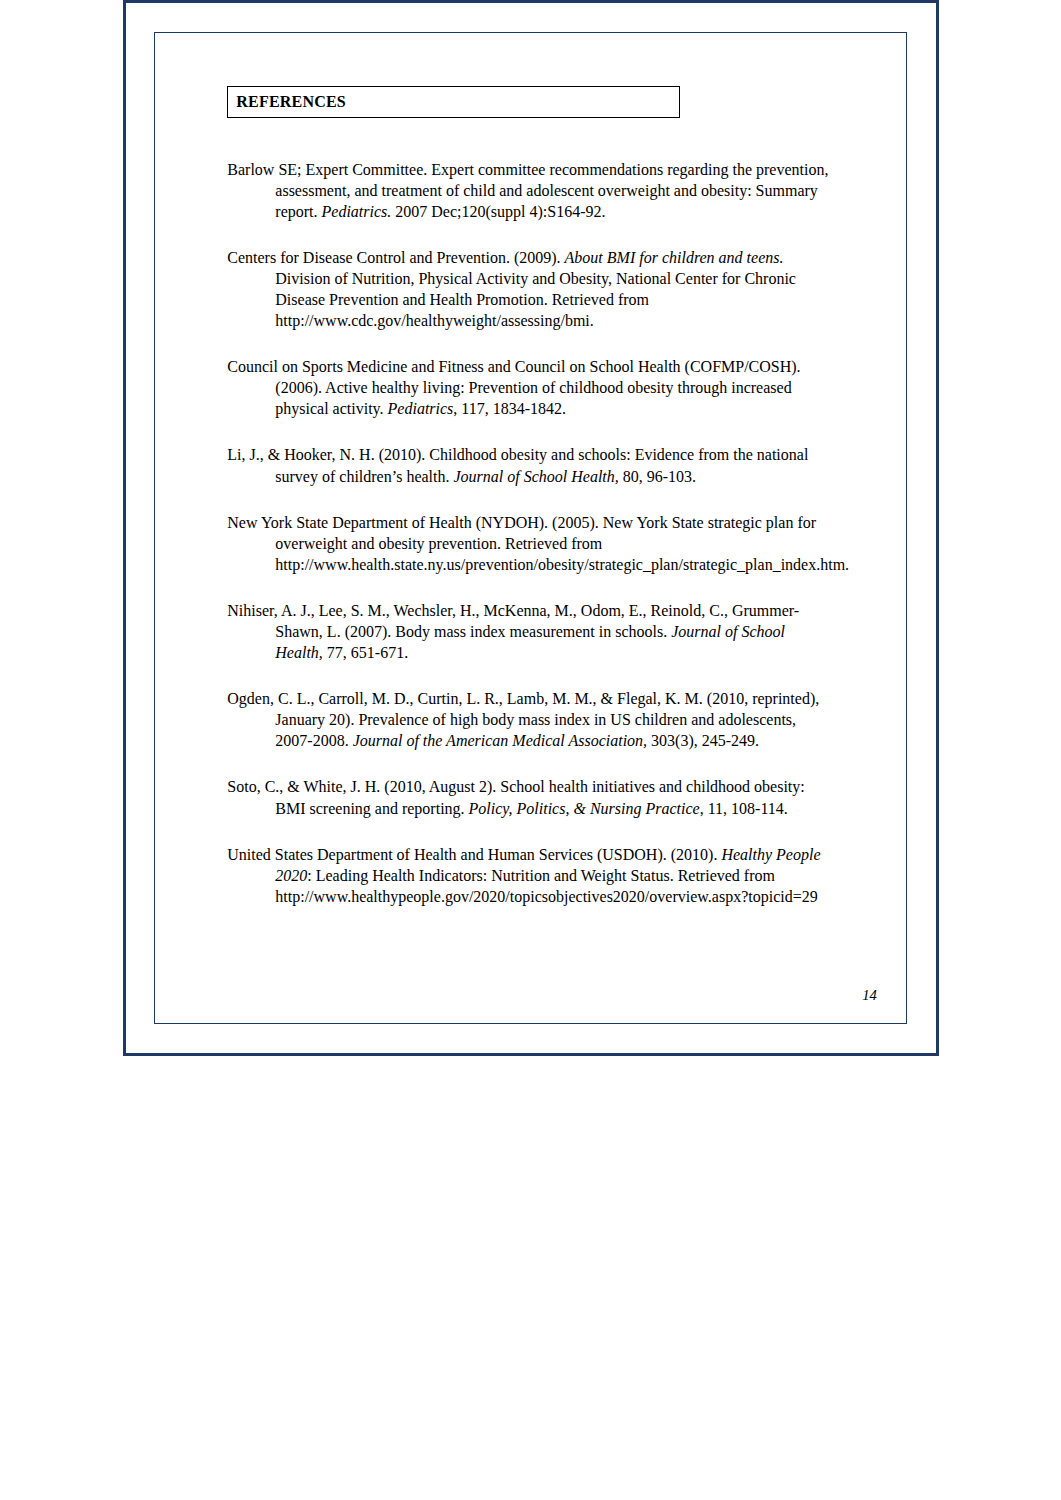REFERENCES
Barlow SE; Expert Committee. Expert committee recommendations regarding the prevention, assessment, and treatment of child and adolescent overweight and obesity: Summary report. Pediatrics. 2007 Dec;120(suppl 4):S164-92.
Centers for Disease Control and Prevention. (2009). About BMI for children and teens. Division of Nutrition, Physical Activity and Obesity, National Center for Chronic Disease Prevention and Health Promotion. Retrieved from http://www.cdc.gov/healthyweight/assessing/bmi.
Council on Sports Medicine and Fitness and Council on School Health (COFMP/COSH). (2006). Active healthy living: Prevention of childhood obesity through increased physical activity. Pediatrics, 117, 1834-1842.
Li, J., & Hooker, N. H. (2010). Childhood obesity and schools: Evidence from the national survey of children’s health. Journal of School Health, 80, 96-103.
New York State Department of Health (NYDOH). (2005). New York State strategic plan for overweight and obesity prevention. Retrieved from http://www.health.state.ny.us/prevention/obesity/strategic_plan/strategic_plan_index.htm.
Nihiser, A. J., Lee, S. M., Wechsler, H., McKenna, M., Odom, E., Reinold, C., Grummer-Shawn, L. (2007). Body mass index measurement in schools. Journal of School Health, 77, 651-671.
Ogden, C. L., Carroll, M. D., Curtin, L. R., Lamb, M. M., & Flegal, K. M. (2010, reprinted), January 20). Prevalence of high body mass index in US children and adolescents, 2007-2008. Journal of the American Medical Association, 303(3), 245-249.
Soto, C., & White, J. H. (2010, August 2). School health initiatives and childhood obesity: BMI screening and reporting. Policy, Politics, & Nursing Practice, 11, 108-114.
United States Department of Health and Human Services (USDOH). (2010). Healthy People 2020: Leading Health Indicators: Nutrition and Weight Status. Retrieved from http://www.healthypeople.gov/2020/topicsobjectives2020/overview.aspx?topicid=29
14